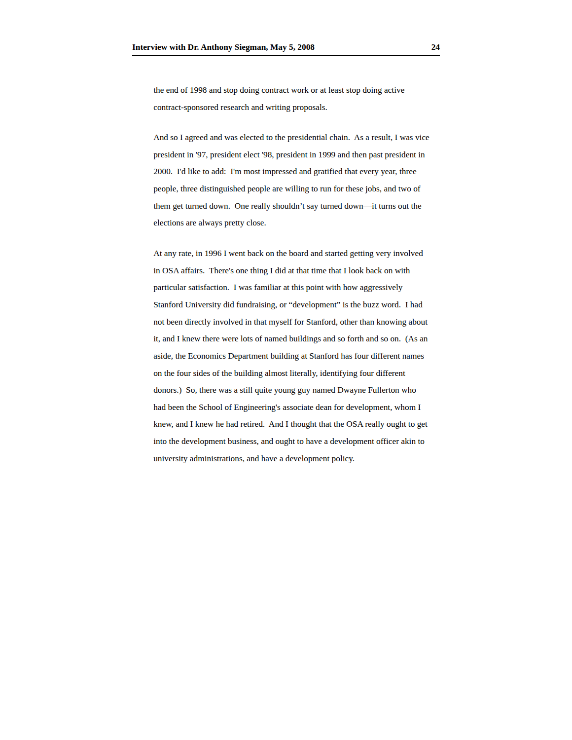Interview with Dr. Anthony Siegman, May 5, 2008 24
the end of 1998 and stop doing contract work or at least stop doing active contract-sponsored research and writing proposals.
And so I agreed and was elected to the presidential chain. As a result, I was vice president in '97, president elect '98, president in 1999 and then past president in 2000. I'd like to add: I'm most impressed and gratified that every year, three people, three distinguished people are willing to run for these jobs, and two of them get turned down. One really shouldn’t say turned down—it turns out the elections are always pretty close.
At any rate, in 1996 I went back on the board and started getting very involved in OSA affairs. There's one thing I did at that time that I look back on with particular satisfaction. I was familiar at this point with how aggressively Stanford University did fundraising, or “development” is the buzz word. I had not been directly involved in that myself for Stanford, other than knowing about it, and I knew there were lots of named buildings and so forth and so on. (As an aside, the Economics Department building at Stanford has four different names on the four sides of the building almost literally, identifying four different donors.) So, there was a still quite young guy named Dwayne Fullerton who had been the School of Engineering's associate dean for development, whom I knew, and I knew he had retired. And I thought that the OSA really ought to get into the development business, and ought to have a development officer akin to university administrations, and have a development policy.